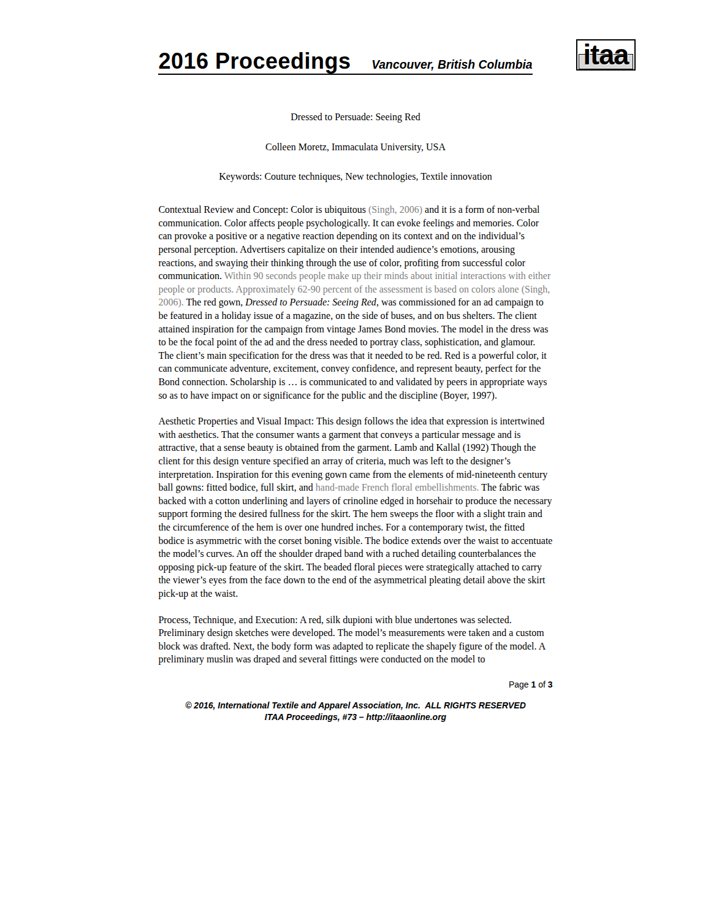2016 Proceedings Vancouver, British Columbia
itaa
Dressed to Persuade: Seeing Red
Colleen Moretz, Immaculata University, USA
Keywords: Couture techniques, New technologies, Textile innovation
Contextual Review and Concept: Color is ubiquitous (Singh, 2006) and it is a form of non-verbal communication. Color affects people psychologically. It can evoke feelings and memories. Color can provoke a positive or a negative reaction depending on its context and on the individual’s personal perception. Advertisers capitalize on their intended audience’s emotions, arousing reactions, and swaying their thinking through the use of color, profiting from successful color communication. Within 90 seconds people make up their minds about initial interactions with either people or products. Approximately 62-90 percent of the assessment is based on colors alone (Singh, 2006). The red gown, Dressed to Persuade: Seeing Red, was commissioned for an ad campaign to be featured in a holiday issue of a magazine, on the side of buses, and on bus shelters. The client attained inspiration for the campaign from vintage James Bond movies. The model in the dress was to be the focal point of the ad and the dress needed to portray class, sophistication, and glamour. The client’s main specification for the dress was that it needed to be red. Red is a powerful color, it can communicate adventure, excitement, convey confidence, and represent beauty, perfect for the Bond connection. Scholarship is … is communicated to and validated by peers in appropriate ways so as to have impact on or significance for the public and the discipline (Boyer, 1997).
Aesthetic Properties and Visual Impact: This design follows the idea that expression is intertwined with aesthetics. That the consumer wants a garment that conveys a particular message and is attractive, that a sense beauty is obtained from the garment. Lamb and Kallal (1992) Though the client for this design venture specified an array of criteria, much was left to the designer’s interpretation. Inspiration for this evening gown came from the elements of mid-nineteenth century ball gowns: fitted bodice, full skirt, and hand-made French floral embellishments. The fabric was backed with a cotton underlining and layers of crinoline edged in horsehair to produce the necessary support forming the desired fullness for the skirt. The hem sweeps the floor with a slight train and the circumference of the hem is over one hundred inches. For a contemporary twist, the fitted bodice is asymmetric with the corset boning visible. The bodice extends over the waist to accentuate the model’s curves. An off the shoulder draped band with a ruched detailing counterbalances the opposing pick-up feature of the skirt. The beaded floral pieces were strategically attached to carry the viewer’s eyes from the face down to the end of the asymmetrical pleating detail above the skirt pick-up at the waist.
Process, Technique, and Execution: A red, silk dupioni with blue undertones was selected. Preliminary design sketches were developed. The model’s measurements were taken and a custom block was drafted. Next, the body form was adapted to replicate the shapely figure of the model. A preliminary muslin was draped and several fittings were conducted on the model to
Page 1 of 3
© 2016, International Textile and Apparel Association, Inc. ALL RIGHTS RESERVED
ITAA Proceedings, #73 – http://itaaonline.org